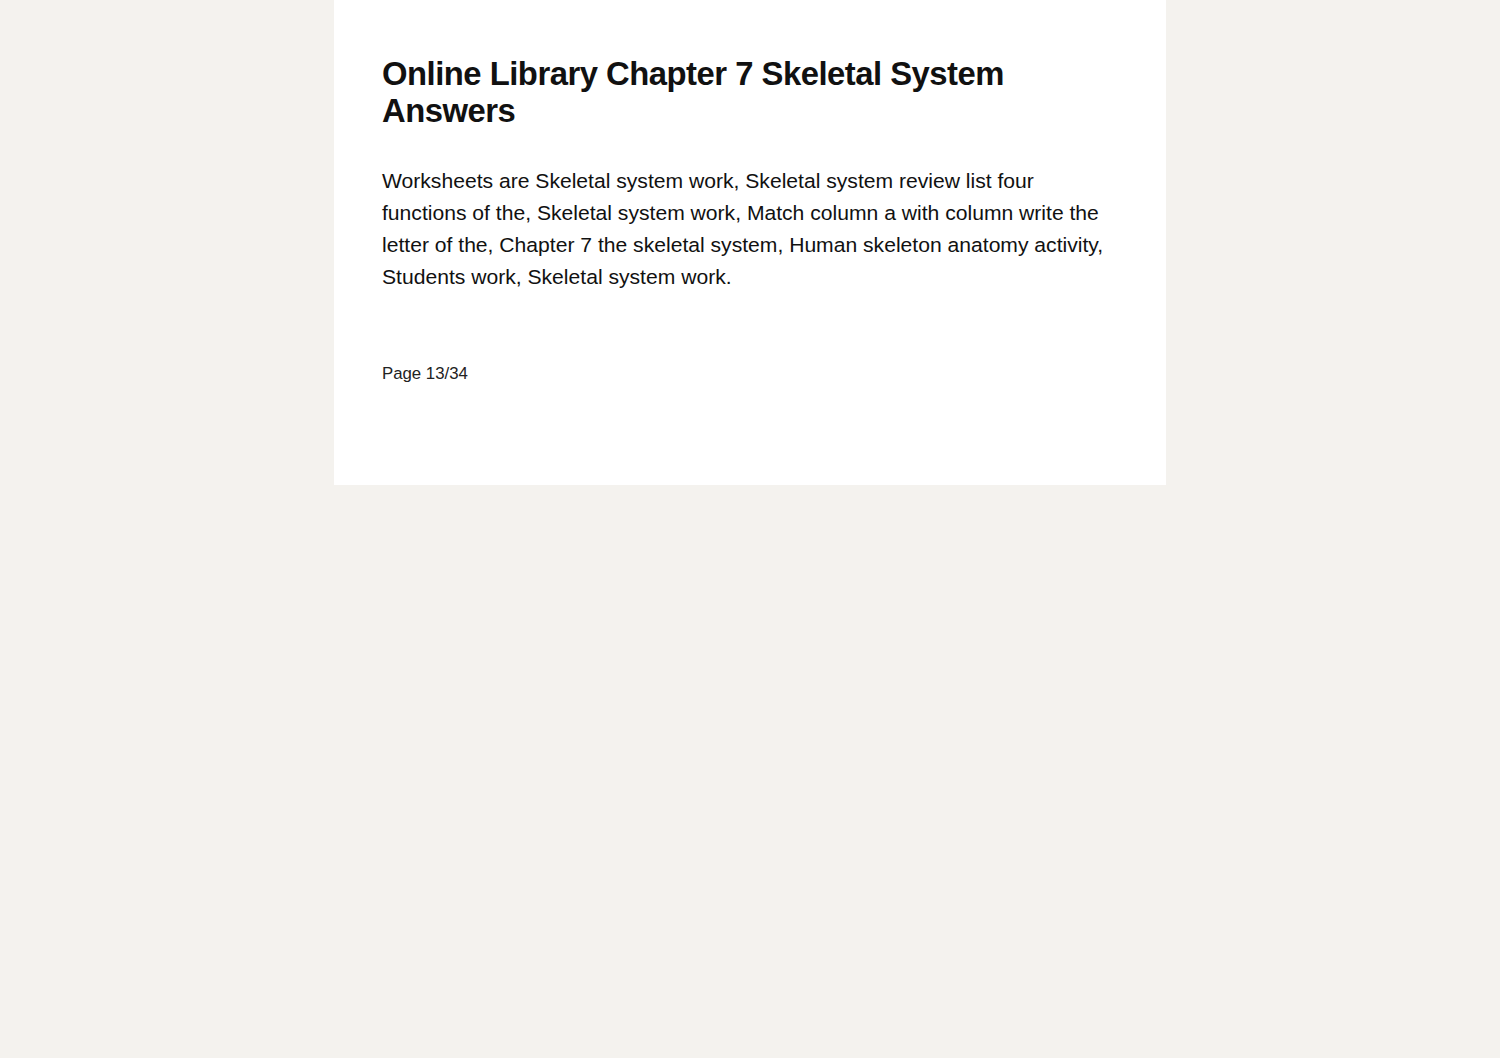Online Library Chapter 7 Skeletal System Answers
Worksheets are Skeletal system work, Skeletal system review list four functions of the, Skeletal system work, Match column a with column write the letter of the, Chapter 7 the skeletal system, Human skeleton anatomy activity, Students work, Skeletal system work.
Page 13/34